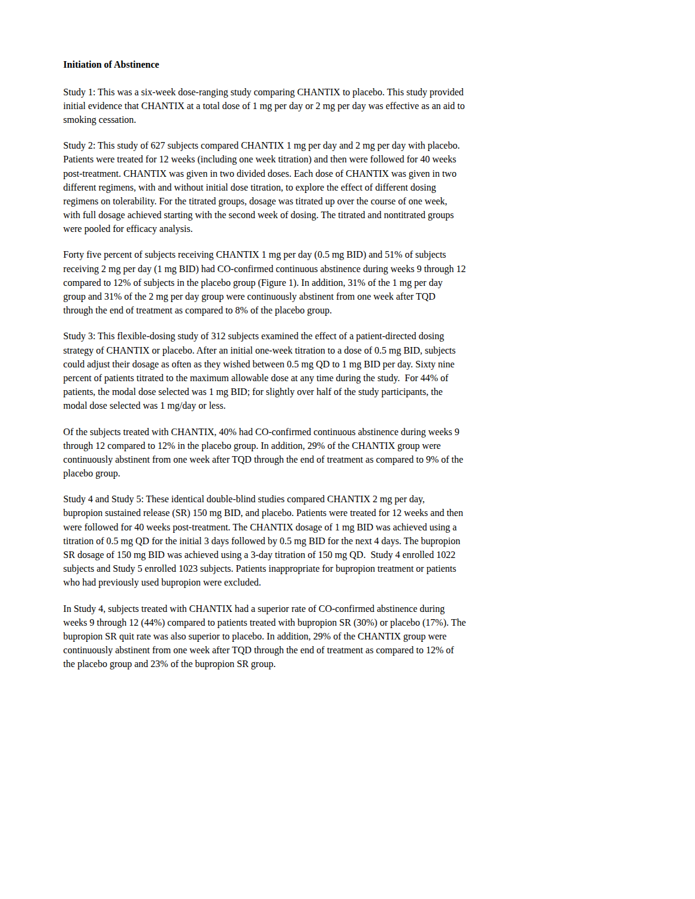Initiation of Abstinence
Study 1: This was a six-week dose-ranging study comparing CHANTIX to placebo. This study provided initial evidence that CHANTIX at a total dose of 1 mg per day or 2 mg per day was effective as an aid to smoking cessation.
Study 2: This study of 627 subjects compared CHANTIX 1 mg per day and 2 mg per day with placebo. Patients were treated for 12 weeks (including one week titration) and then were followed for 40 weeks post-treatment. CHANTIX was given in two divided doses. Each dose of CHANTIX was given in two different regimens, with and without initial dose titration, to explore the effect of different dosing regimens on tolerability. For the titrated groups, dosage was titrated up over the course of one week, with full dosage achieved starting with the second week of dosing. The titrated and nontitrated groups were pooled for efficacy analysis.
Forty five percent of subjects receiving CHANTIX 1 mg per day (0.5 mg BID) and 51% of subjects receiving 2 mg per day (1 mg BID) had CO-confirmed continuous abstinence during weeks 9 through 12 compared to 12% of subjects in the placebo group (Figure 1). In addition, 31% of the 1 mg per day group and 31% of the 2 mg per day group were continuously abstinent from one week after TQD through the end of treatment as compared to 8% of the placebo group.
Study 3: This flexible-dosing study of 312 subjects examined the effect of a patient-directed dosing strategy of CHANTIX or placebo. After an initial one-week titration to a dose of 0.5 mg BID, subjects could adjust their dosage as often as they wished between 0.5 mg QD to 1 mg BID per day. Sixty nine percent of patients titrated to the maximum allowable dose at any time during the study. For 44% of patients, the modal dose selected was 1 mg BID; for slightly over half of the study participants, the modal dose selected was 1 mg/day or less.
Of the subjects treated with CHANTIX, 40% had CO-confirmed continuous abstinence during weeks 9 through 12 compared to 12% in the placebo group. In addition, 29% of the CHANTIX group were continuously abstinent from one week after TQD through the end of treatment as compared to 9% of the placebo group.
Study 4 and Study 5: These identical double-blind studies compared CHANTIX 2 mg per day, bupropion sustained release (SR) 150 mg BID, and placebo. Patients were treated for 12 weeks and then were followed for 40 weeks post-treatment. The CHANTIX dosage of 1 mg BID was achieved using a titration of 0.5 mg QD for the initial 3 days followed by 0.5 mg BID for the next 4 days. The bupropion SR dosage of 150 mg BID was achieved using a 3-day titration of 150 mg QD. Study 4 enrolled 1022 subjects and Study 5 enrolled 1023 subjects. Patients inappropriate for bupropion treatment or patients who had previously used bupropion were excluded.
In Study 4, subjects treated with CHANTIX had a superior rate of CO-confirmed abstinence during weeks 9 through 12 (44%) compared to patients treated with bupropion SR (30%) or placebo (17%). The bupropion SR quit rate was also superior to placebo. In addition, 29% of the CHANTIX group were continuously abstinent from one week after TQD through the end of treatment as compared to 12% of the placebo group and 23% of the bupropion SR group.